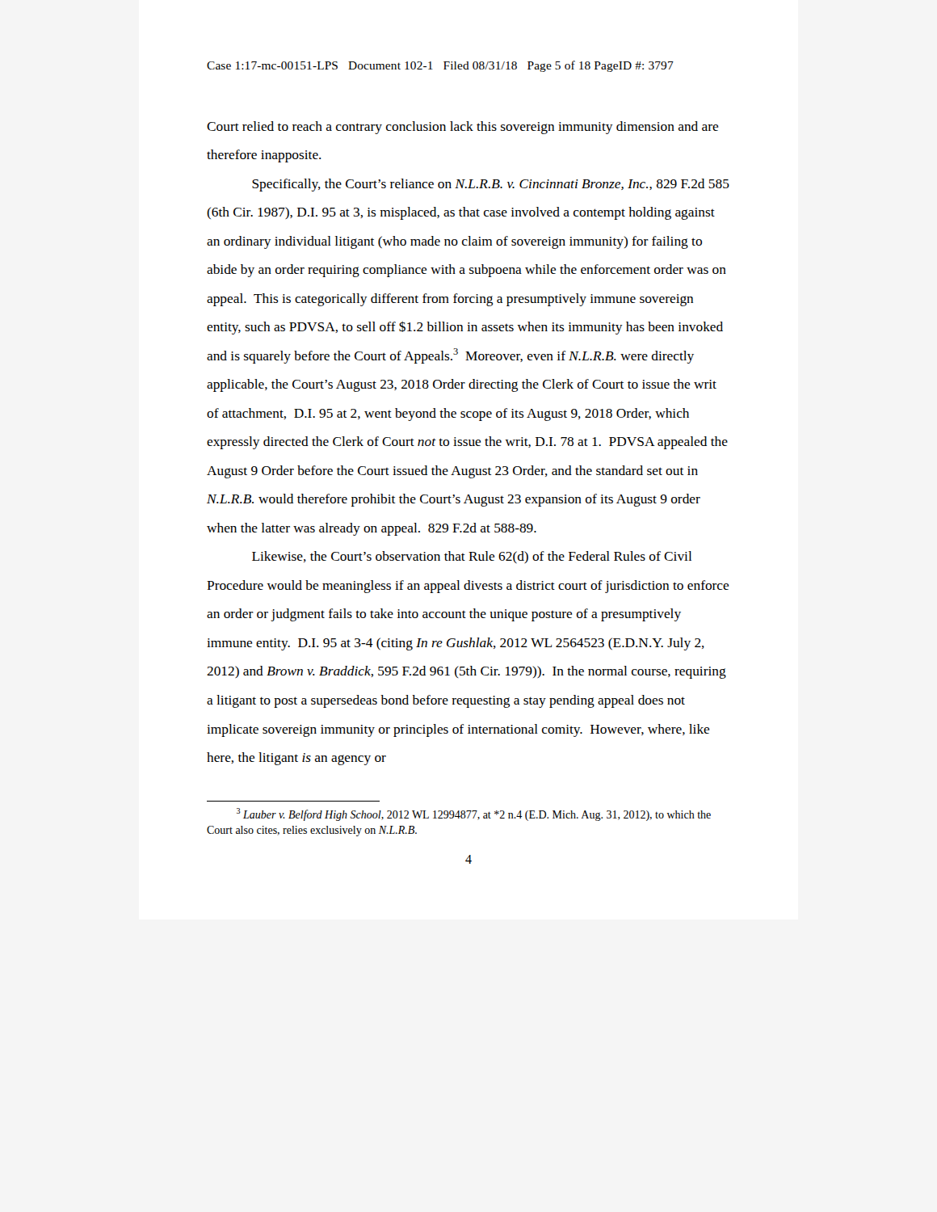Case 1:17-mc-00151-LPS Document 102-1 Filed 08/31/18 Page 5 of 18 PageID #: 3797
Court relied to reach a contrary conclusion lack this sovereign immunity dimension and are therefore inapposite.
Specifically, the Court’s reliance on N.L.R.B. v. Cincinnati Bronze, Inc., 829 F.2d 585 (6th Cir. 1987), D.I. 95 at 3, is misplaced, as that case involved a contempt holding against an ordinary individual litigant (who made no claim of sovereign immunity) for failing to abide by an order requiring compliance with a subpoena while the enforcement order was on appeal. This is categorically different from forcing a presumptively immune sovereign entity, such as PDVSA, to sell off $1.2 billion in assets when its immunity has been invoked and is squarely before the Court of Appeals.3 Moreover, even if N.L.R.B. were directly applicable, the Court’s August 23, 2018 Order directing the Clerk of Court to issue the writ of attachment, D.I. 95 at 2, went beyond the scope of its August 9, 2018 Order, which expressly directed the Clerk of Court not to issue the writ, D.I. 78 at 1. PDVSA appealed the August 9 Order before the Court issued the August 23 Order, and the standard set out in N.L.R.B. would therefore prohibit the Court’s August 23 expansion of its August 9 order when the latter was already on appeal. 829 F.2d at 588-89.
Likewise, the Court’s observation that Rule 62(d) of the Federal Rules of Civil Procedure would be meaningless if an appeal divests a district court of jurisdiction to enforce an order or judgment fails to take into account the unique posture of a presumptively immune entity. D.I. 95 at 3-4 (citing In re Gushlak, 2012 WL 2564523 (E.D.N.Y. July 2, 2012) and Brown v. Braddick, 595 F.2d 961 (5th Cir. 1979)). In the normal course, requiring a litigant to post a supersedeas bond before requesting a stay pending appeal does not implicate sovereign immunity or principles of international comity. However, where, like here, the litigant is an agency or
3 Lauber v. Belford High School, 2012 WL 12994877, at *2 n.4 (E.D. Mich. Aug. 31, 2012), to which the Court also cites, relies exclusively on N.L.R.B.
4